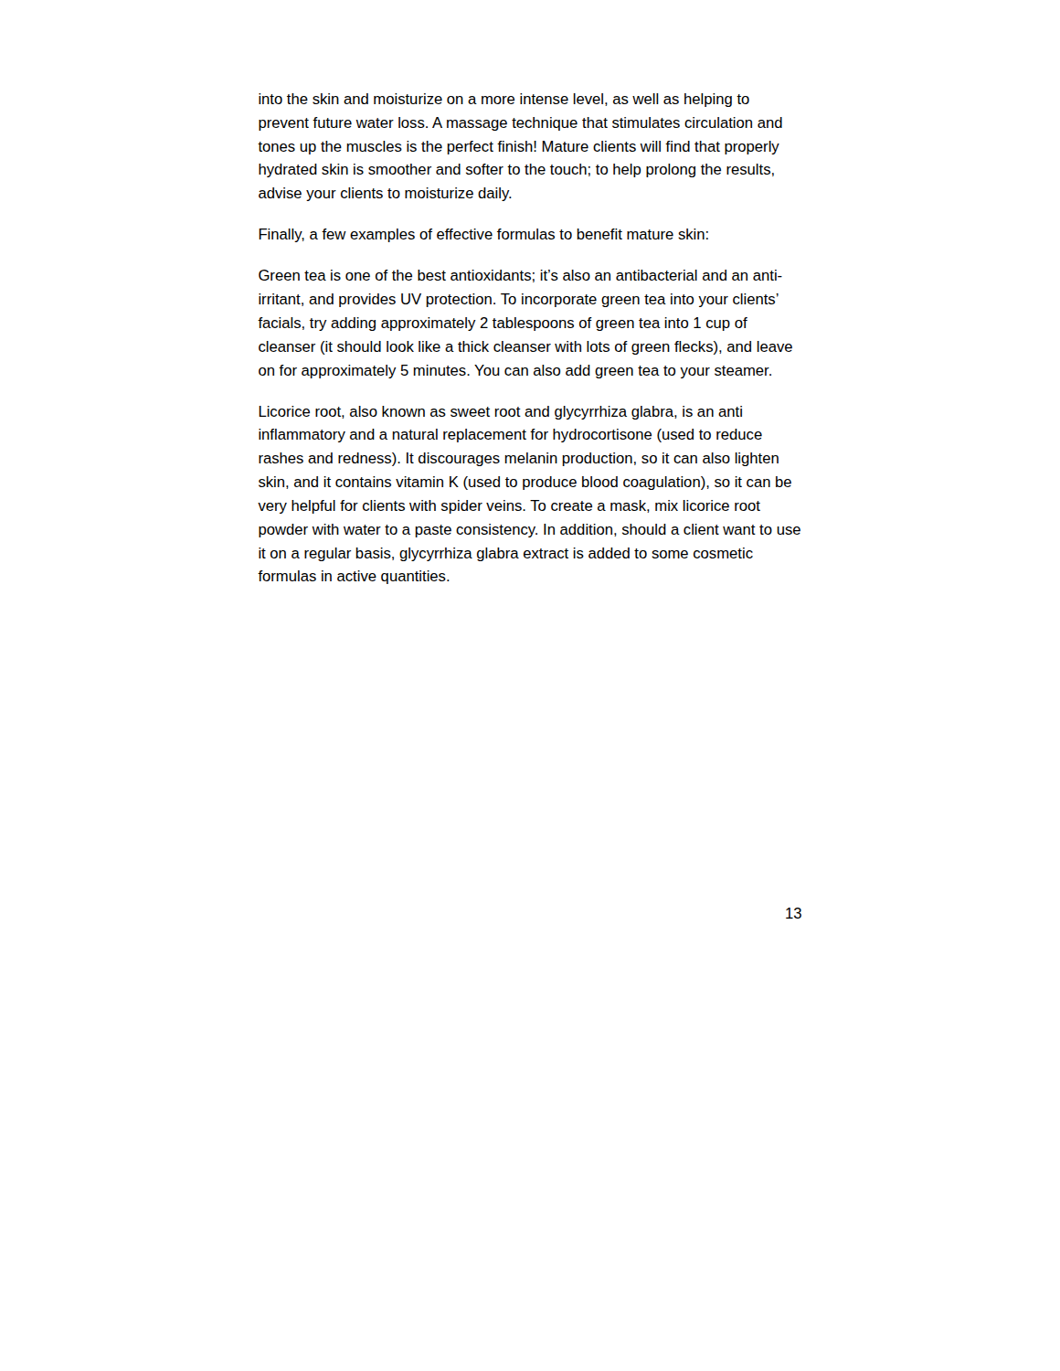into the skin and moisturize on a more intense level, as well as helping to prevent future water loss. A massage technique that stimulates circulation and tones up the muscles is the perfect finish! Mature clients will find that properly hydrated skin is smoother and softer to the touch; to help prolong the results, advise your clients to moisturize daily.
Finally, a few examples of effective formulas to benefit mature skin:
Green tea is one of the best antioxidants; it’s also an antibacterial and an anti-irritant, and provides UV protection. To incorporate green tea into your clients’ facials, try adding approximately 2 tablespoons of green tea into 1 cup of cleanser (it should look like a thick cleanser with lots of green flecks), and leave on for approximately 5 minutes. You can also add green tea to your steamer.
Licorice root, also known as sweet root and glycyrrhiza glabra, is an anti inflammatory and a natural replacement for hydrocortisone (used to reduce rashes and redness). It discourages melanin production, so it can also lighten skin, and it contains vitamin K (used to produce blood coagulation), so it can be very helpful for clients with spider veins. To create a mask, mix licorice root powder with water to a paste consistency. In addition, should a client want to use it on a regular basis, glycyrrhiza glabra extract is added to some cosmetic formulas in active quantities.
13